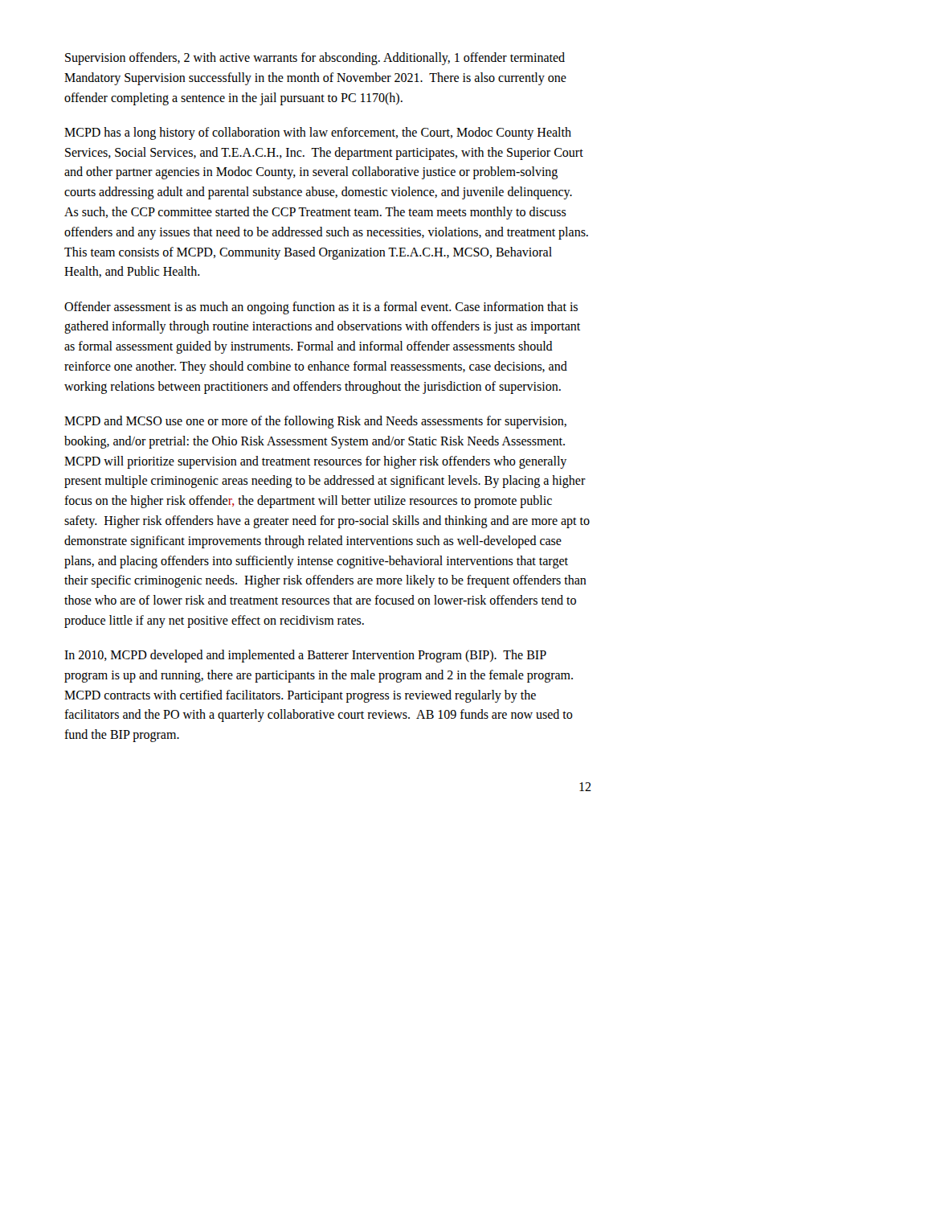Supervision offenders, 2 with active warrants for absconding. Additionally, 1 offender terminated Mandatory Supervision successfully in the month of November 2021. There is also currently one offender completing a sentence in the jail pursuant to PC 1170(h).
MCPD has a long history of collaboration with law enforcement, the Court, Modoc County Health Services, Social Services, and T.E.A.C.H., Inc. The department participates, with the Superior Court and other partner agencies in Modoc County, in several collaborative justice or problem-solving courts addressing adult and parental substance abuse, domestic violence, and juvenile delinquency. As such, the CCP committee started the CCP Treatment team. The team meets monthly to discuss offenders and any issues that need to be addressed such as necessities, violations, and treatment plans. This team consists of MCPD, Community Based Organization T.E.A.C.H., MCSO, Behavioral Health, and Public Health.
Offender assessment is as much an ongoing function as it is a formal event. Case information that is gathered informally through routine interactions and observations with offenders is just as important as formal assessment guided by instruments. Formal and informal offender assessments should reinforce one another. They should combine to enhance formal reassessments, case decisions, and working relations between practitioners and offenders throughout the jurisdiction of supervision.
MCPD and MCSO use one or more of the following Risk and Needs assessments for supervision, booking, and/or pretrial: the Ohio Risk Assessment System and/or Static Risk Needs Assessment. MCPD will prioritize supervision and treatment resources for higher risk offenders who generally present multiple criminogenic areas needing to be addressed at significant levels. By placing a higher focus on the higher risk offender, the department will better utilize resources to promote public safety. Higher risk offenders have a greater need for pro-social skills and thinking and are more apt to demonstrate significant improvements through related interventions such as well-developed case plans, and placing offenders into sufficiently intense cognitive-behavioral interventions that target their specific criminogenic needs. Higher risk offenders are more likely to be frequent offenders than those who are of lower risk and treatment resources that are focused on lower-risk offenders tend to produce little if any net positive effect on recidivism rates.
In 2010, MCPD developed and implemented a Batterer Intervention Program (BIP). The BIP program is up and running, there are participants in the male program and 2 in the female program. MCPD contracts with certified facilitators. Participant progress is reviewed regularly by the facilitators and the PO with a quarterly collaborative court reviews. AB 109 funds are now used to fund the BIP program.
12